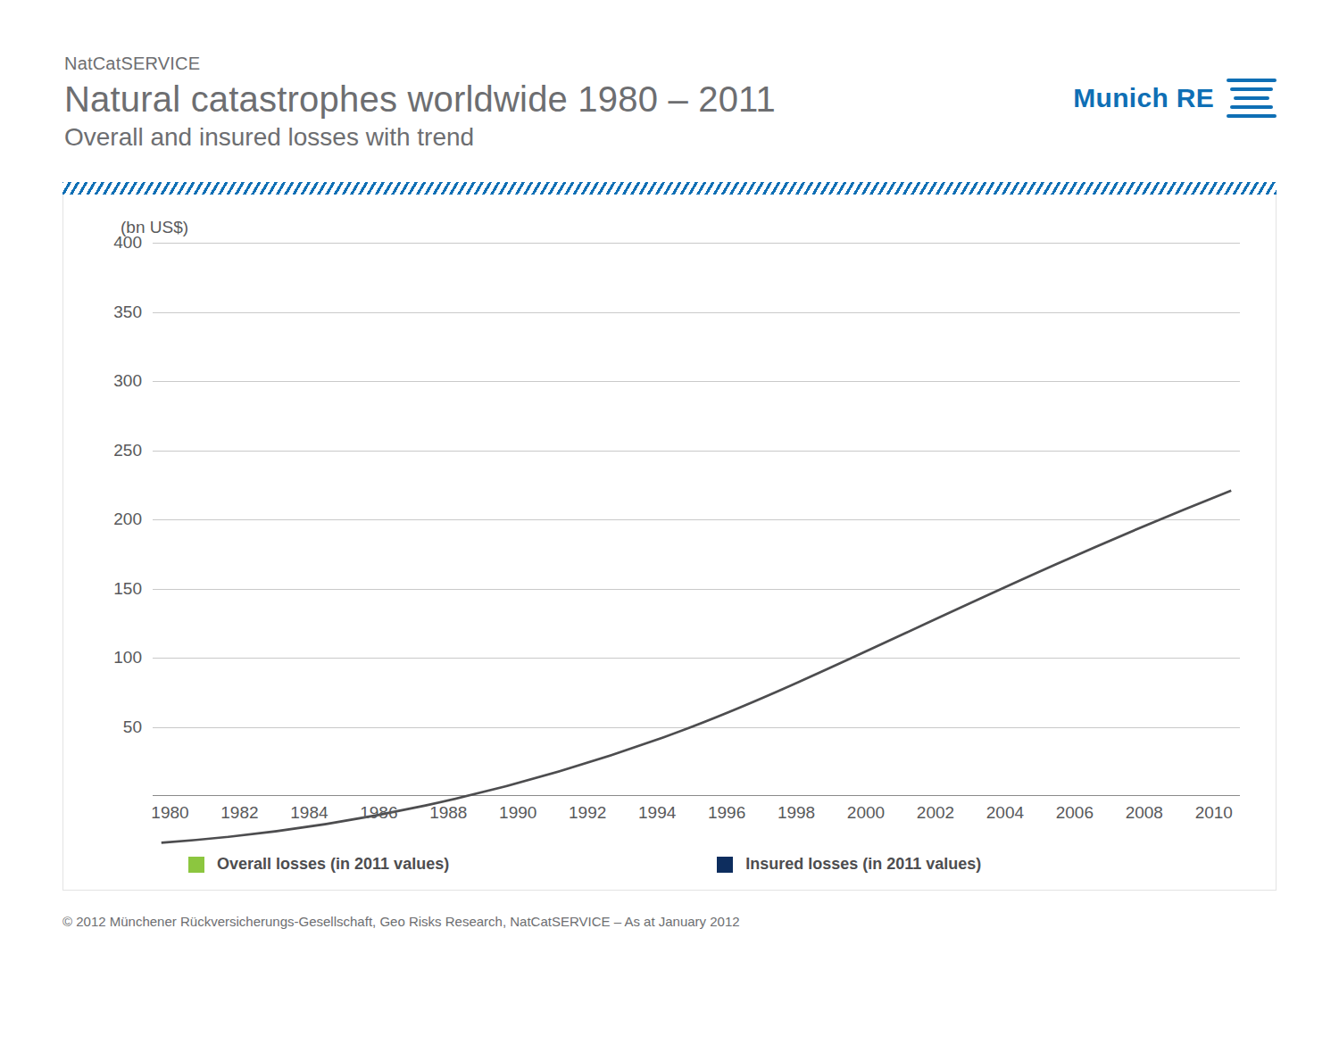NatCatSERVICE
Natural catastrophes worldwide 1980 – 2011
Overall and insured losses with trend
Munich RE
(bn US$)
400
350
300
250
200
150
100
50
1980 1982 1984 1986 1988 1990 1992 1994 1996 1998 2000 2002 2004 2006 2008 2010
Overall losses (in 2011 values)
Insured losses (in 2011 values)
© 2012 Münchener Rückversicherungs-Gesellschaft, Geo Risks Research, NatCatSERVICE – As at January 2012